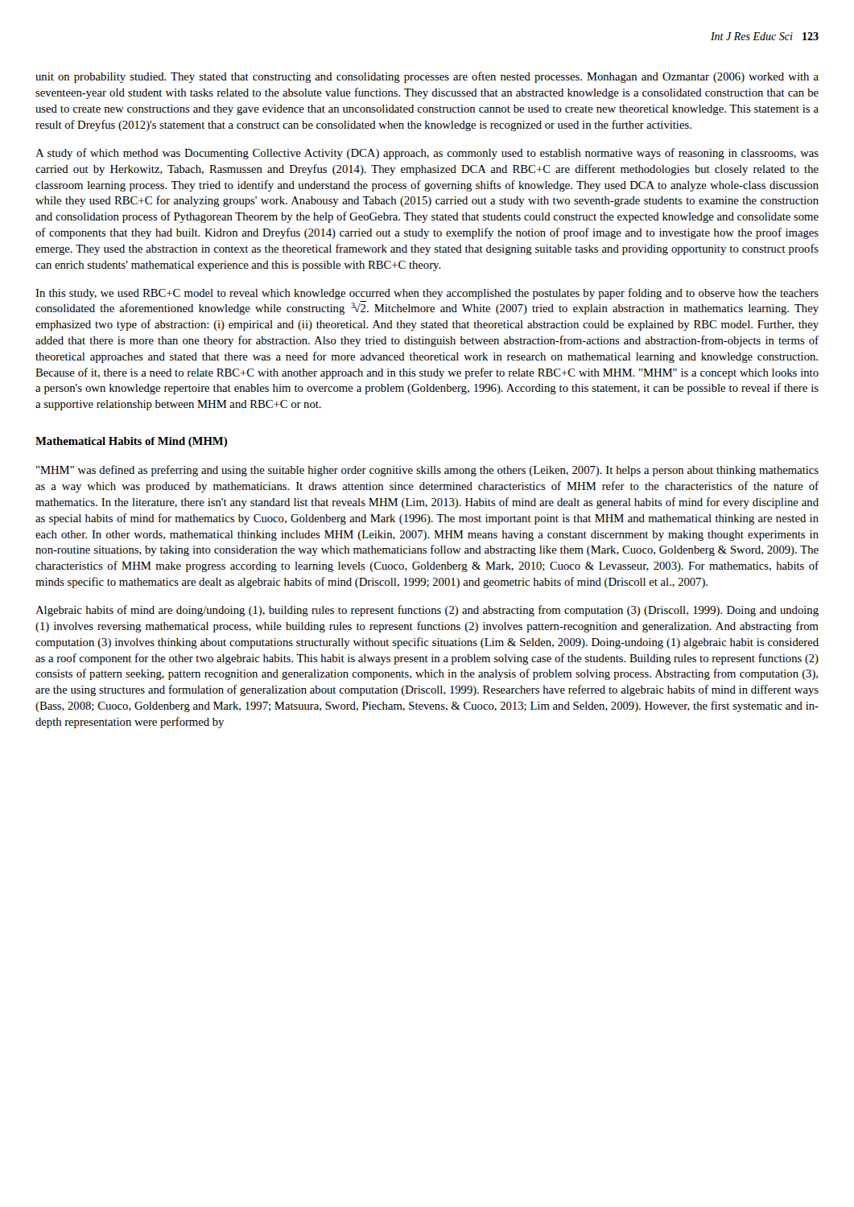Int J Res Educ Sci 123
unit on probability studied. They stated that constructing and consolidating processes are often nested processes. Monhagan and Ozmantar (2006) worked with a seventeen-year old student with tasks related to the absolute value functions. They discussed that an abstracted knowledge is a consolidated construction that can be used to create new constructions and they gave evidence that an unconsolidated construction cannot be used to create new theoretical knowledge. This statement is a result of Dreyfus (2012)'s statement that a construct can be consolidated when the knowledge is recognized or used in the further activities.
A study of which method was Documenting Collective Activity (DCA) approach, as commonly used to establish normative ways of reasoning in classrooms, was carried out by Herkowitz, Tabach, Rasmussen and Dreyfus (2014). They emphasized DCA and RBC+C are different methodologies but closely related to the classroom learning process. They tried to identify and understand the process of governing shifts of knowledge. They used DCA to analyze whole-class discussion while they used RBC+C for analyzing groups' work. Anabousy and Tabach (2015) carried out a study with two seventh-grade students to examine the construction and consolidation process of Pythagorean Theorem by the help of GeoGebra. They stated that students could construct the expected knowledge and consolidate some of components that they had built. Kidron and Dreyfus (2014) carried out a study to exemplify the notion of proof image and to investigate how the proof images emerge. They used the abstraction in context as the theoretical framework and they stated that designing suitable tasks and providing opportunity to construct proofs can enrich students' mathematical experience and this is possible with RBC+C theory.
In this study, we used RBC+C model to reveal which knowledge occurred when they accomplished the postulates by paper folding and to observe how the teachers consolidated the aforementioned knowledge while constructing 3√2. Mitchelmore and White (2007) tried to explain abstraction in mathematics learning. They emphasized two type of abstraction: (i) empirical and (ii) theoretical. And they stated that theoretical abstraction could be explained by RBC model. Further, they added that there is more than one theory for abstraction. Also they tried to distinguish between abstraction-from-actions and abstraction-from-objects in terms of theoretical approaches and stated that there was a need for more advanced theoretical work in research on mathematical learning and knowledge construction. Because of it, there is a need to relate RBC+C with another approach and in this study we prefer to relate RBC+C with MHM. "MHM" is a concept which looks into a person's own knowledge repertoire that enables him to overcome a problem (Goldenberg, 1996). According to this statement, it can be possible to reveal if there is a supportive relationship between MHM and RBC+C or not.
Mathematical Habits of Mind (MHM)
"MHM" was defined as preferring and using the suitable higher order cognitive skills among the others (Leiken, 2007). It helps a person about thinking mathematics as a way which was produced by mathematicians. It draws attention since determined characteristics of MHM refer to the characteristics of the nature of mathematics. In the literature, there isn't any standard list that reveals MHM (Lim, 2013). Habits of mind are dealt as general habits of mind for every discipline and as special habits of mind for mathematics by Cuoco, Goldenberg and Mark (1996). The most important point is that MHM and mathematical thinking are nested in each other. In other words, mathematical thinking includes MHM (Leikin, 2007). MHM means having a constant discernment by making thought experiments in non-routine situations, by taking into consideration the way which mathematicians follow and abstracting like them (Mark, Cuoco, Goldenberg & Sword, 2009). The characteristics of MHM make progress according to learning levels (Cuoco, Goldenberg & Mark, 2010; Cuoco & Levasseur, 2003). For mathematics, habits of minds specific to mathematics are dealt as algebraic habits of mind (Driscoll, 1999; 2001) and geometric habits of mind (Driscoll et al., 2007).
Algebraic habits of mind are doing/undoing (1), building rules to represent functions (2) and abstracting from computation (3) (Driscoll, 1999). Doing and undoing (1) involves reversing mathematical process, while building rules to represent functions (2) involves pattern-recognition and generalization. And abstracting from computation (3) involves thinking about computations structurally without specific situations (Lim & Selden, 2009). Doing-undoing (1) algebraic habit is considered as a roof component for the other two algebraic habits. This habit is always present in a problem solving case of the students. Building rules to represent functions (2) consists of pattern seeking, pattern recognition and generalization components, which in the analysis of problem solving process. Abstracting from computation (3), are the using structures and formulation of generalization about computation (Driscoll, 1999). Researchers have referred to algebraic habits of mind in different ways (Bass, 2008; Cuoco, Goldenberg and Mark, 1997; Matsuura, Sword, Piecham, Stevens, & Cuoco, 2013; Lim and Selden, 2009). However, the first systematic and in-depth representation were performed by